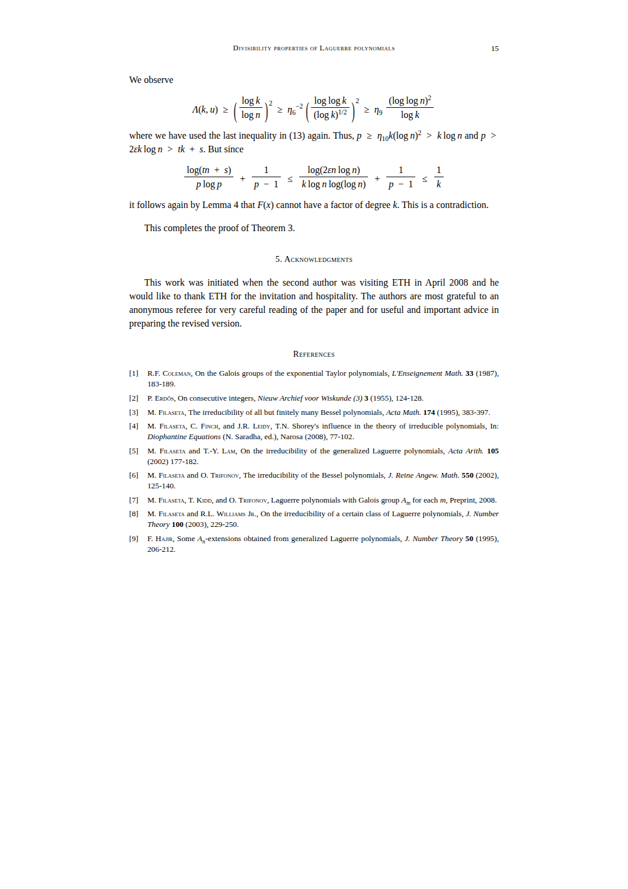Divisibility properties of Laguerre polynomials 15
We observe
Λ(k, u) ≥ (log k log n) 2 ≥ η6−2 (log log k(log k)1/2) 2 ≥ η9 (log log n)2 log k
where we have used the last inequality in (13) again. Thus, p ≥ η10k(log n)2 > k log n and p > 2εk log n > tk + s. But since
log(tn + s) p log p + 1 p − 1 ≤ log(2εn log n) k log n log(log n) + 1 p − 1 ≤ 1 k
it follows again by Lemma 4 that F(x) cannot have a factor of degree k. This is a contradiction.
This completes the proof of Theorem 3.
5. Acknowledgments
This work was initiated when the second author was visiting ETH in April 2008 and he would like to thank ETH for the invitation and hospitality. The authors are most grateful to an anonymous referee for very careful reading of the paper and for useful and important advice in preparing the revised version.
References
[1] R.F. Coleman, On the Galois groups of the exponential Taylor polynomials, L'Enseignement Math. 33 (1987), 183-189.
[2] P. Erdős, On consecutive integers, Nieuw Archief voor Wiskunde (3) 3 (1955), 124-128.
[3] M. Filaseta, The irreducibility of all but finitely many Bessel polynomials, Acta Math. 174 (1995), 383-397.
[4] M. Filaseta, C. Finch, and J.R. Leidy, T.N. Shorey's influence in the theory of irreducible polynomials, In: Diophantine Equations (N. Saradha, ed.), Narosa (2008), 77-102.
[5] M. Filaseta and T.-Y. Lam, On the irreducibility of the generalized Laguerre polynomials, Acta Arith. 105 (2002) 177-182.
[6] M. Filaseta and O. Trifonov, The irreducibility of the Bessel polynomials, J. Reine Angew. Math. 550 (2002), 125-140.
[7] M. Filaseta, T. Kidd, and O. Trifonov, Laguerre polynomials with Galois group Am for each m, Preprint, 2008.
[8] M. Filaseta and R.L. Williams Jr., On the irreducibility of a certain class of Laguerre polynomials, J. Number Theory 100 (2003), 229-250.
[9] F. Hajir, Some An-extensions obtained from generalized Laguerre polynomials, J. Number Theory 50 (1995), 206-212.